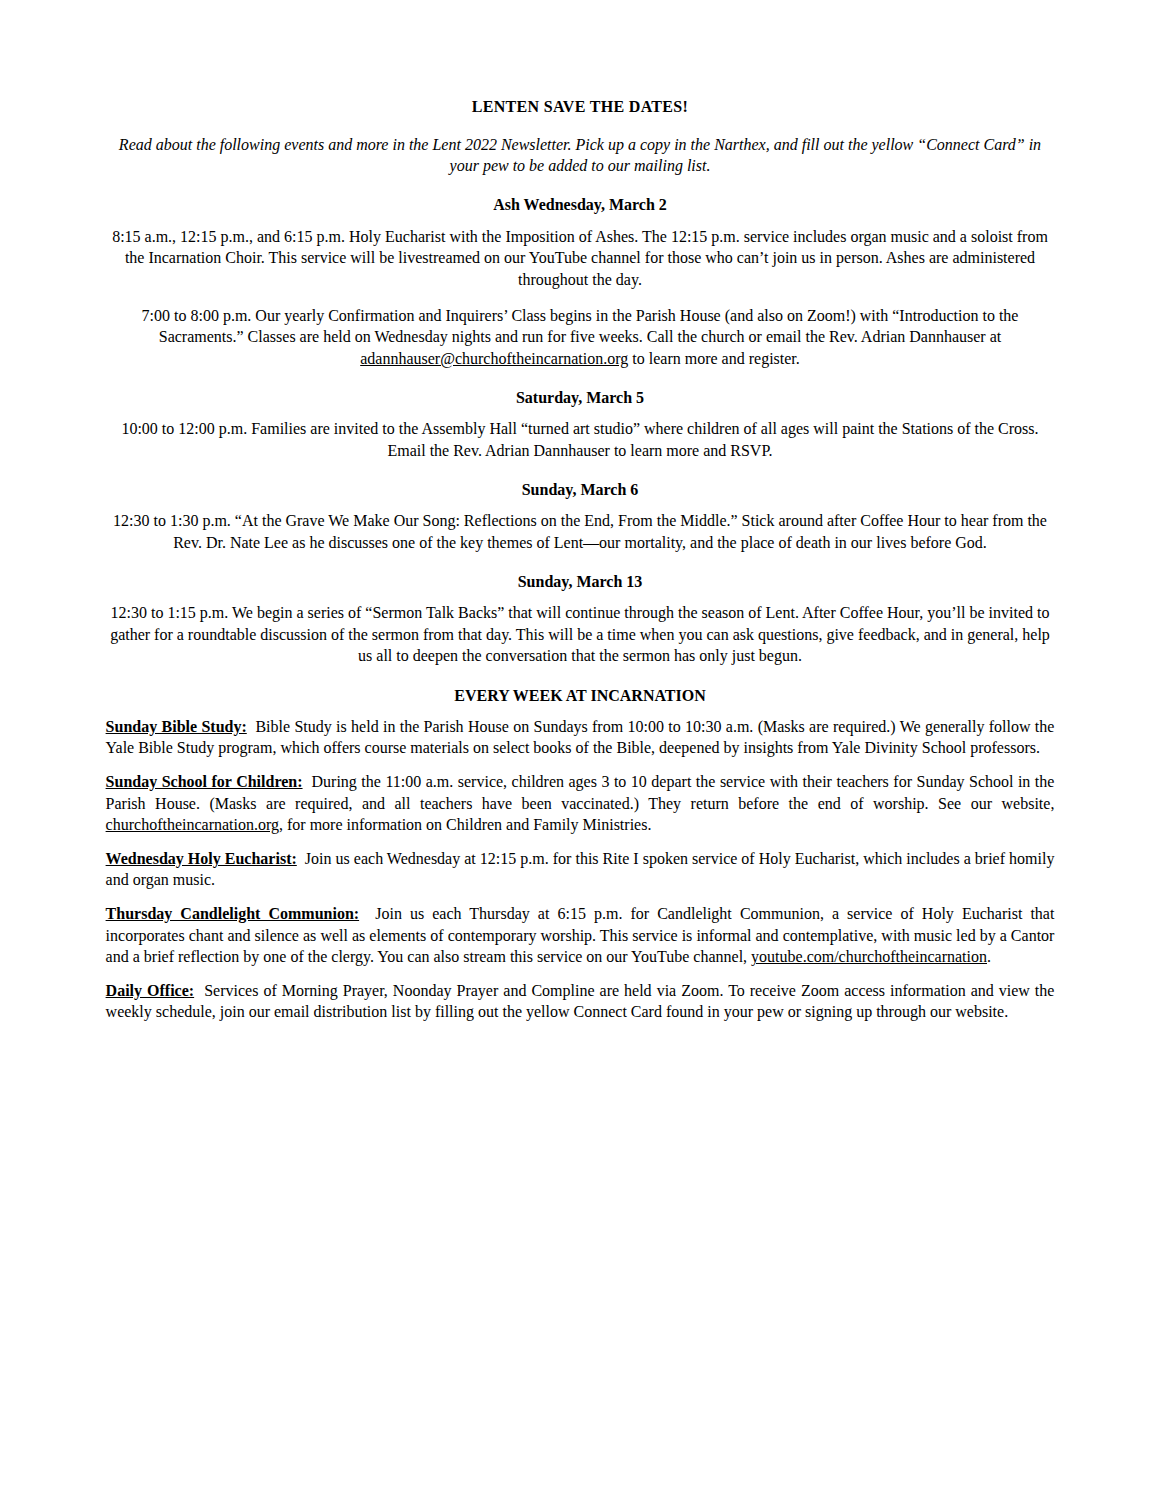LENTEN SAVE THE DATES!
Read about the following events and more in the Lent 2022 Newsletter. Pick up a copy in the Narthex, and fill out the yellow “Connect Card” in your pew to be added to our mailing list.
Ash Wednesday, March 2
8:15 a.m., 12:15 p.m., and 6:15 p.m. Holy Eucharist with the Imposition of Ashes. The 12:15 p.m. service includes organ music and a soloist from the Incarnation Choir. This service will be livestreamed on our YouTube channel for those who can’t join us in person. Ashes are administered throughout the day.
7:00 to 8:00 p.m. Our yearly Confirmation and Inquirers’ Class begins in the Parish House (and also on Zoom!) with “Introduction to the Sacraments.” Classes are held on Wednesday nights and run for five weeks. Call the church or email the Rev. Adrian Dannhauser at adannhauser@churchoftheincarnation.org to learn more and register.
Saturday, March 5
10:00 to 12:00 p.m. Families are invited to the Assembly Hall “turned art studio” where children of all ages will paint the Stations of the Cross. Email the Rev. Adrian Dannhauser to learn more and RSVP.
Sunday, March 6
12:30 to 1:30 p.m. “At the Grave We Make Our Song: Reflections on the End, From the Middle.” Stick around after Coffee Hour to hear from the Rev. Dr. Nate Lee as he discusses one of the key themes of Lent—our mortality, and the place of death in our lives before God.
Sunday, March 13
12:30 to 1:15 p.m. We begin a series of “Sermon Talk Backs” that will continue through the season of Lent. After Coffee Hour, you’ll be invited to gather for a roundtable discussion of the sermon from that day. This will be a time when you can ask questions, give feedback, and in general, help us all to deepen the conversation that the sermon has only just begun.
EVERY WEEK AT INCARNATION
Sunday Bible Study: Bible Study is held in the Parish House on Sundays from 10:00 to 10:30 a.m. (Masks are required.) We generally follow the Yale Bible Study program, which offers course materials on select books of the Bible, deepened by insights from Yale Divinity School professors.
Sunday School for Children: During the 11:00 a.m. service, children ages 3 to 10 depart the service with their teachers for Sunday School in the Parish House. (Masks are required, and all teachers have been vaccinated.) They return before the end of worship. See our website, churchoftheincarnation.org, for more information on Children and Family Ministries.
Wednesday Holy Eucharist: Join us each Wednesday at 12:15 p.m. for this Rite I spoken service of Holy Eucharist, which includes a brief homily and organ music.
Thursday Candlelight Communion: Join us each Thursday at 6:15 p.m. for Candlelight Communion, a service of Holy Eucharist that incorporates chant and silence as well as elements of contemporary worship. This service is informal and contemplative, with music led by a Cantor and a brief reflection by one of the clergy. You can also stream this service on our YouTube channel, youtube.com/churchoftheincarnation.
Daily Office: Services of Morning Prayer, Noonday Prayer and Compline are held via Zoom. To receive Zoom access information and view the weekly schedule, join our email distribution list by filling out the yellow Connect Card found in your pew or signing up through our website.